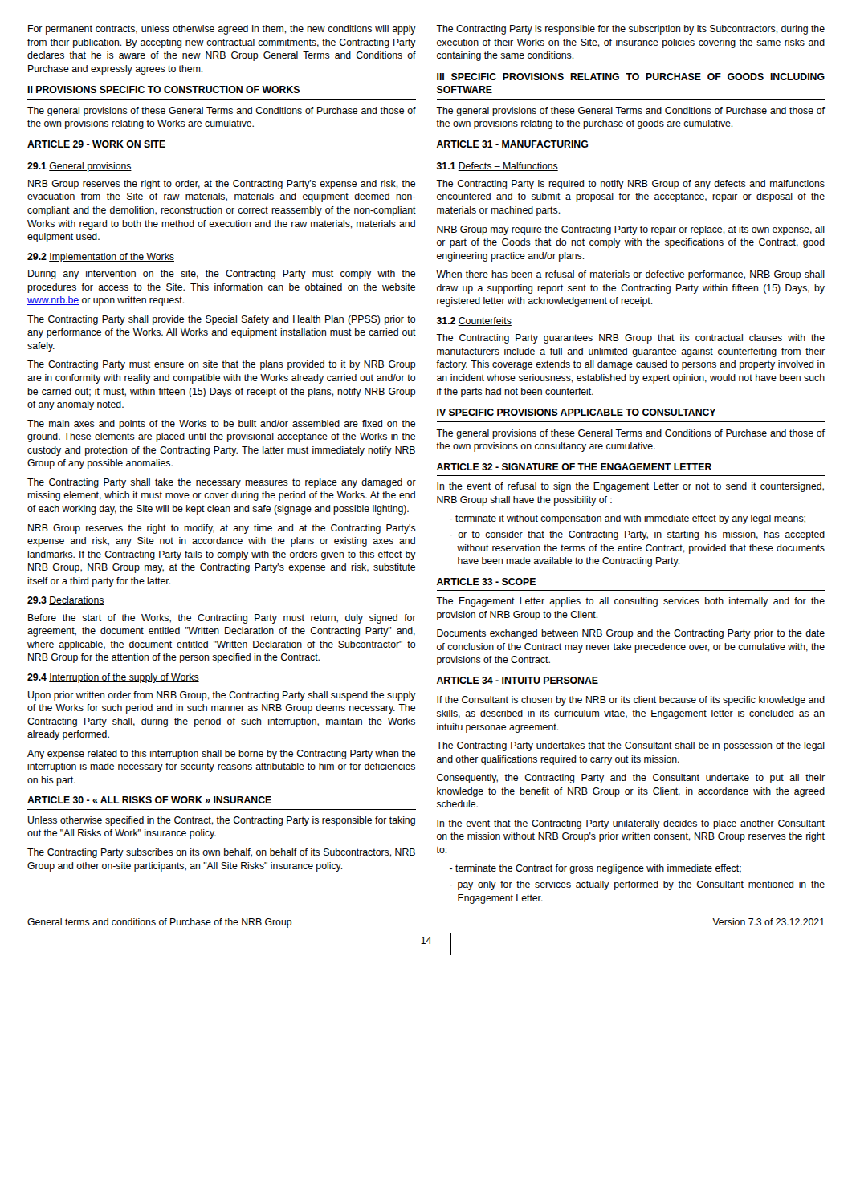For permanent contracts, unless otherwise agreed in them, the new conditions will apply from their publication. By accepting new contractual commitments, the Contracting Party declares that he is aware of the new NRB Group General Terms and Conditions of Purchase and expressly agrees to them.
II Provisions specific to construction of works
The general provisions of these General Terms and Conditions of Purchase and those of the own provisions relating to Works are cumulative.
Article 29 - Work on site
29.1 General provisions
NRB Group reserves the right to order, at the Contracting Party's expense and risk, the evacuation from the Site of raw materials, materials and equipment deemed non-compliant and the demolition, reconstruction or correct reassembly of the non-compliant Works with regard to both the method of execution and the raw materials, materials and equipment used.
29.2 Implementation of the Works
During any intervention on the site, the Contracting Party must comply with the procedures for access to the Site. This information can be obtained on the website www.nrb.be or upon written request.
The Contracting Party shall provide the Special Safety and Health Plan (PPSS) prior to any performance of the Works. All Works and equipment installation must be carried out safely.
The Contracting Party must ensure on site that the plans provided to it by NRB Group are in conformity with reality and compatible with the Works already carried out and/or to be carried out; it must, within fifteen (15) Days of receipt of the plans, notify NRB Group of any anomaly noted.
The main axes and points of the Works to be built and/or assembled are fixed on the ground. These elements are placed until the provisional acceptance of the Works in the custody and protection of the Contracting Party. The latter must immediately notify NRB Group of any possible anomalies.
The Contracting Party shall take the necessary measures to replace any damaged or missing element, which it must move or cover during the period of the Works. At the end of each working day, the Site will be kept clean and safe (signage and possible lighting).
NRB Group reserves the right to modify, at any time and at the Contracting Party's expense and risk, any Site not in accordance with the plans or existing axes and landmarks. If the Contracting Party fails to comply with the orders given to this effect by NRB Group, NRB Group may, at the Contracting Party's expense and risk, substitute itself or a third party for the latter.
29.3 Declarations
Before the start of the Works, the Contracting Party must return, duly signed for agreement, the document entitled "Written Declaration of the Contracting Party" and, where applicable, the document entitled "Written Declaration of the Subcontractor" to NRB Group for the attention of the person specified in the Contract.
29.4 Interruption of the supply of Works
Upon prior written order from NRB Group, the Contracting Party shall suspend the supply of the Works for such period and in such manner as NRB Group deems necessary. The Contracting Party shall, during the period of such interruption, maintain the Works already performed.
Any expense related to this interruption shall be borne by the Contracting Party when the interruption is made necessary for security reasons attributable to him or for deficiencies on his part.
Article 30 - « All risks of work » insurance
Unless otherwise specified in the Contract, the Contracting Party is responsible for taking out the "All Risks of Work" insurance policy.
The Contracting Party subscribes on its own behalf, on behalf of its Subcontractors, NRB Group and other on-site participants, an "All Site Risks" insurance policy.
The Contracting Party is responsible for the subscription by its Subcontractors, during the execution of their Works on the Site, of insurance policies covering the same risks and containing the same conditions.
III Specific provisions relating to purchase of goods including software
The general provisions of these General Terms and Conditions of Purchase and those of the own provisions relating to the purchase of goods are cumulative.
Article 31 - Manufacturing
31.1 Defects – Malfunctions
The Contracting Party is required to notify NRB Group of any defects and malfunctions encountered and to submit a proposal for the acceptance, repair or disposal of the materials or machined parts.
NRB Group may require the Contracting Party to repair or replace, at its own expense, all or part of the Goods that do not comply with the specifications of the Contract, good engineering practice and/or plans.
When there has been a refusal of materials or defective performance, NRB Group shall draw up a supporting report sent to the Contracting Party within fifteen (15) Days, by registered letter with acknowledgement of receipt.
31.2 Counterfeits
The Contracting Party guarantees NRB Group that its contractual clauses with the manufacturers include a full and unlimited guarantee against counterfeiting from their factory. This coverage extends to all damage caused to persons and property involved in an incident whose seriousness, established by expert opinion, would not have been such if the parts had not been counterfeit.
IV Specific provisions applicable to consultancy
The general provisions of these General Terms and Conditions of Purchase and those of the own provisions on consultancy are cumulative.
Article 32 - Signature of the engagement letter
In the event of refusal to sign the Engagement Letter or not to send it countersigned, NRB Group shall have the possibility of :
terminate it without compensation and with immediate effect by any legal means;
or to consider that the Contracting Party, in starting his mission, has accepted without reservation the terms of the entire Contract, provided that these documents have been made available to the Contracting Party.
Article 33 - Scope
The Engagement Letter applies to all consulting services both internally and for the provision of NRB Group to the Client.
Documents exchanged between NRB Group and the Contracting Party prior to the date of conclusion of the Contract may never take precedence over, or be cumulative with, the provisions of the Contract.
Article 34 - Intuitu personae
If the Consultant is chosen by the NRB or its client because of its specific knowledge and skills, as described in its curriculum vitae, the Engagement letter is concluded as an intuitu personae agreement.
The Contracting Party undertakes that the Consultant shall be in possession of the legal and other qualifications required to carry out its mission.
Consequently, the Contracting Party and the Consultant undertake to put all their knowledge to the benefit of NRB Group or its Client, in accordance with the agreed schedule.
In the event that the Contracting Party unilaterally decides to place another Consultant on the mission without NRB Group's prior written consent, NRB Group reserves the right to:
terminate the Contract for gross negligence with immediate effect;
pay only for the services actually performed by the Consultant mentioned in the Engagement Letter.
General terms and conditions of Purchase of the NRB Group
Version 7.3 of 23.12.2021
14